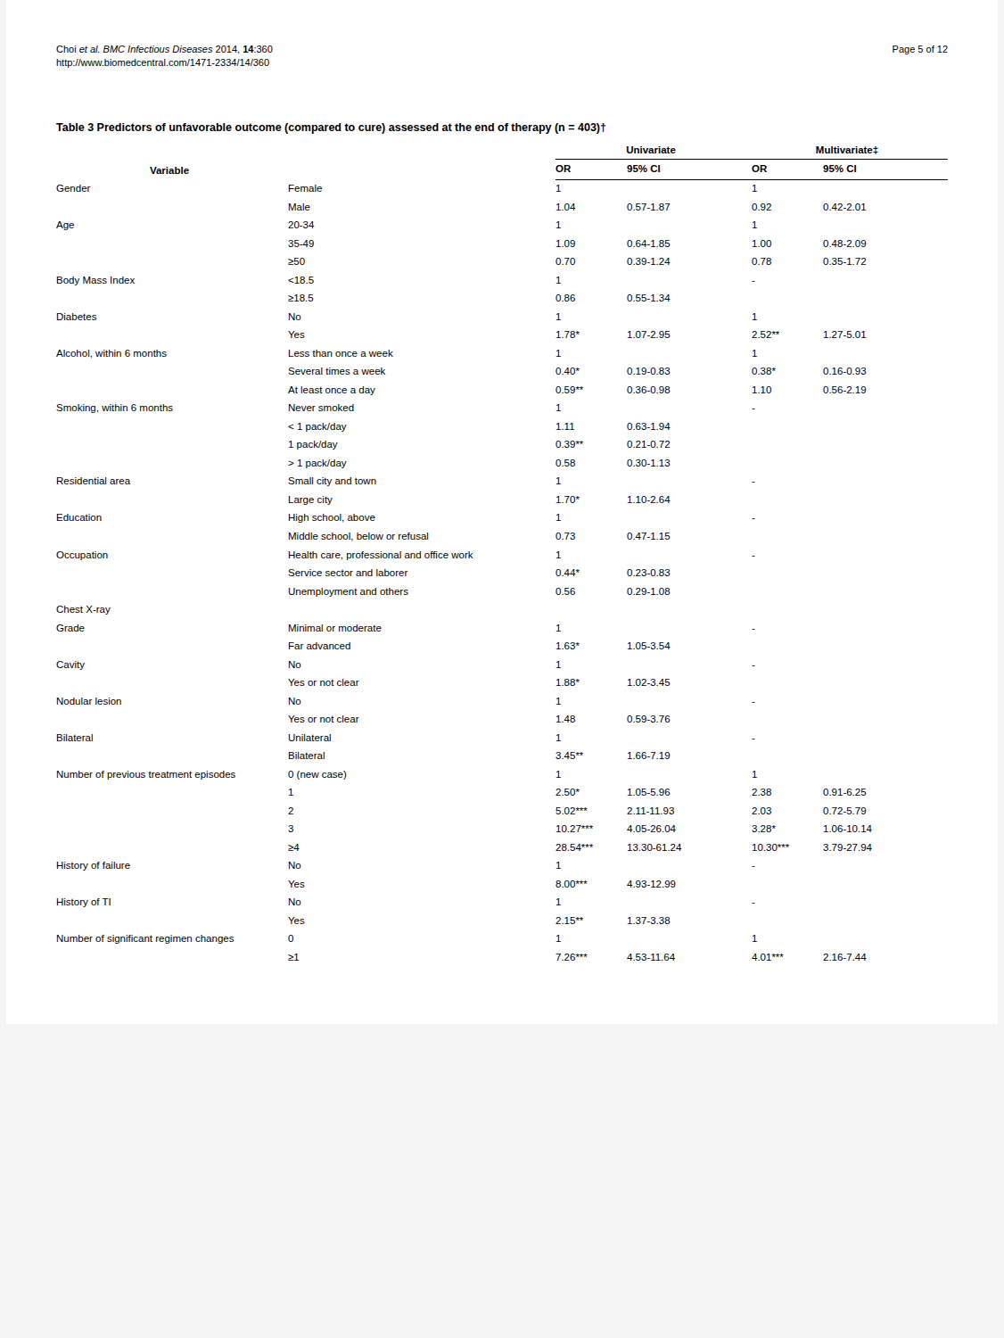Choi et al. BMC Infectious Diseases 2014, 14:360
http://www.biomedcentral.com/1471-2334/14/360
Page 5 of 12
Table 3 Predictors of unfavorable outcome (compared to cure) assessed at the end of therapy (n = 403)†
| Variable | | Univariate | Multivariate‡ |
| --- | --- | --- | --- |
| OR | 95% CI | OR | 95% CI |
| Gender | Female | 1 | | 1 | |
| | Male | 1.04 | 0.57-1.87 | 0.92 | 0.42-2.01 |
| Age | 20-34 | 1 | | 1 | |
| | 35-49 | 1.09 | 0.64-1.85 | 1.00 | 0.48-2.09 |
| | ≥50 | 0.70 | 0.39-1.24 | 0.78 | 0.35-1.72 |
| Body Mass Index | <18.5 | 1 | | - | |
| | ≥18.5 | 0.86 | 0.55-1.34 | | |
| Diabetes | No | 1 | | 1 | |
| | Yes | 1.78* | 1.07-2.95 | 2.52** | 1.27-5.01 |
| Alcohol, within 6 months | Less than once a week | 1 | | 1 | |
| | Several times a week | 0.40* | 0.19-0.83 | 0.38* | 0.16-0.93 |
| | At least once a day | 0.59** | 0.36-0.98 | 1.10 | 0.56-2.19 |
| Smoking, within 6 months | Never smoked | 1 | | - | |
| | < 1 pack/day | 1.11 | 0.63-1.94 | | |
| | 1 pack/day | 0.39** | 0.21-0.72 | | |
| | > 1 pack/day | 0.58 | 0.30-1.13 | | |
| Residential area | Small city and town | 1 | | - | |
| | Large city | 1.70* | 1.10-2.64 | | |
| Education | High school, above | 1 | | - | |
| | Middle school, below or refusal | 0.73 | 0.47-1.15 | | |
| Occupation | Health care, professional and office work | 1 | | - | |
| | Service sector and laborer | 0.44* | 0.23-0.83 | | |
| | Unemployment and others | 0.56 | 0.29-1.08 | | |
| Chest X-ray | | | | | |
| Grade | Minimal or moderate | 1 | | - | |
| | Far advanced | 1.63* | 1.05-3.54 | | |
| Cavity | No | 1 | | - | |
| | Yes or not clear | 1.88* | 1.02-3.45 | | |
| Nodular lesion | No | 1 | | - | |
| | Yes or not clear | 1.48 | 0.59-3.76 | | |
| Bilateral | Unilateral | 1 | | - | |
| | Bilateral | 3.45** | 1.66-7.19 | | |
| Number of previous treatment episodes | 0 (new case) | 1 | | 1 | |
| | 1 | 2.50* | 1.05-5.96 | 2.38 | 0.91-6.25 |
| | 2 | 5.02*** | 2.11-11.93 | 2.03 | 0.72-5.79 |
| | 3 | 10.27*** | 4.05-26.04 | 3.28* | 1.06-10.14 |
| | ≥4 | 28.54*** | 13.30-61.24 | 10.30*** | 3.79-27.94 |
| History of failure | No | 1 | | - | |
| | Yes | 8.00*** | 4.93-12.99 | | |
| History of TI | No | 1 | | - | |
| | Yes | 2.15** | 1.37-3.38 | | |
| Number of significant regimen changes | 0 | 1 | | 1 | |
| | ≥1 | 7.26*** | 4.53-11.64 | 4.01*** | 2.16-7.44 |